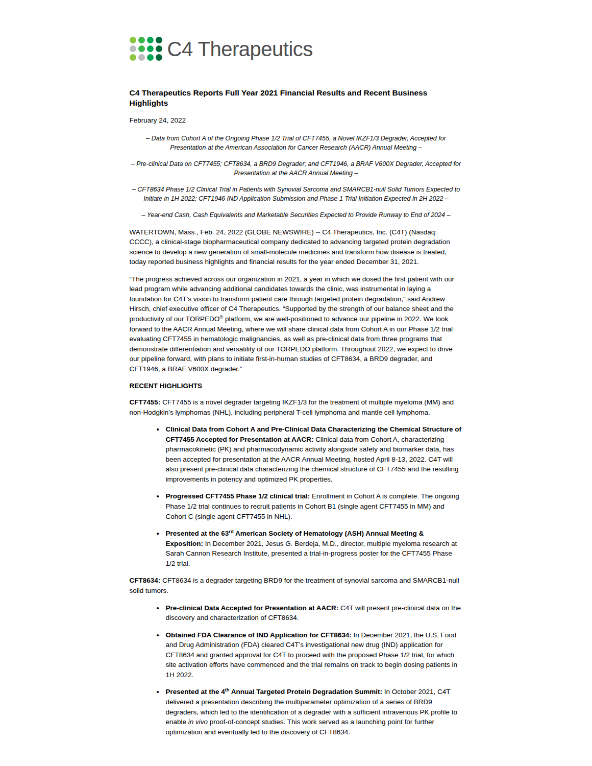C4 Therapeutics
C4 Therapeutics Reports Full Year 2021 Financial Results and Recent Business Highlights
February 24, 2022
– Data from Cohort A of the Ongoing Phase 1/2 Trial of CFT7455, a Novel IKZF1/3 Degrader, Accepted for Presentation at the American Association for Cancer Research (AACR) Annual Meeting –
– Pre-clinical Data on CFT7455; CFT8634, a BRD9 Degrader; and CFT1946, a BRAF V600X Degrader, Accepted for Presentation at the AACR Annual Meeting –
– CFT8634 Phase 1/2 Clinical Trial in Patients with Synovial Sarcoma and SMARCB1-null Solid Tumors Expected to Initiate in 1H 2022; CFT1946 IND Application Submission and Phase 1 Trial Initiation Expected in 2H 2022 –
– Year-end Cash, Cash Equivalents and Marketable Securities Expected to Provide Runway to End of 2024 –
WATERTOWN, Mass., Feb. 24, 2022 (GLOBE NEWSWIRE) -- C4 Therapeutics, Inc. (C4T) (Nasdaq: CCCC), a clinical-stage biopharmaceutical company dedicated to advancing targeted protein degradation science to develop a new generation of small-molecule medicines and transform how disease is treated, today reported business highlights and financial results for the year ended December 31, 2021.
“The progress achieved across our organization in 2021, a year in which we dosed the first patient with our lead program while advancing additional candidates towards the clinic, was instrumental in laying a foundation for C4T’s vision to transform patient care through targeted protein degradation,” said Andrew Hirsch, chief executive officer of C4 Therapeutics. “Supported by the strength of our balance sheet and the productivity of our TORPEDO® platform, we are well-positioned to advance our pipeline in 2022. We look forward to the AACR Annual Meeting, where we will share clinical data from Cohort A in our Phase 1/2 trial evaluating CFT7455 in hematologic malignancies, as well as pre-clinical data from three programs that demonstrate differentiation and versatility of our TORPEDO platform. Throughout 2022, we expect to drive our pipeline forward, with plans to initiate first-in-human studies of CFT8634, a BRD9 degrader, and CFT1946, a BRAF V600X degrader.”
RECENT HIGHLIGHTS
CFT7455: CFT7455 is a novel degrader targeting IKZF1/3 for the treatment of multiple myeloma (MM) and non-Hodgkin’s lymphomas (NHL), including peripheral T-cell lymphoma and mantle cell lymphoma.
Clinical Data from Cohort A and Pre-Clinical Data Characterizing the Chemical Structure of CFT7455 Accepted for Presentation at AACR: Clinical data from Cohort A, characterizing pharmacokinetic (PK) and pharmacodynamic activity alongside safety and biomarker data, has been accepted for presentation at the AACR Annual Meeting, hosted April 8-13, 2022. C4T will also present pre-clinical data characterizing the chemical structure of CFT7455 and the resulting improvements in potency and optimized PK properties.
Progressed CFT7455 Phase 1/2 clinical trial: Enrollment in Cohort A is complete. The ongoing Phase 1/2 trial continues to recruit patients in Cohort B1 (single agent CFT7455 in MM) and Cohort C (single agent CFT7455 in NHL).
Presented at the 63rd American Society of Hematology (ASH) Annual Meeting & Exposition: In December 2021, Jesus G. Berdeja, M.D., director, multiple myeloma research at Sarah Cannon Research Institute, presented a trial-in-progress poster for the CFT7455 Phase 1/2 trial.
CFT8634: CFT8634 is a degrader targeting BRD9 for the treatment of synovial sarcoma and SMARCB1-null solid tumors.
Pre-clinical Data Accepted for Presentation at AACR: C4T will present pre-clinical data on the discovery and characterization of CFT8634.
Obtained FDA Clearance of IND Application for CFT8634: In December 2021, the U.S. Food and Drug Administration (FDA) cleared C4T’s investigational new drug (IND) application for CFT8634 and granted approval for C4T to proceed with the proposed Phase 1/2 trial, for which site activation efforts have commenced and the trial remains on track to begin dosing patients in 1H 2022.
Presented at the 4th Annual Targeted Protein Degradation Summit: In October 2021, C4T delivered a presentation describing the multiparameter optimization of a series of BRD9 degraders, which led to the identification of a degrader with a sufficient intravenous PK profile to enable in vivo proof-of-concept studies. This work served as a launching point for further optimization and eventually led to the discovery of CFT8634.